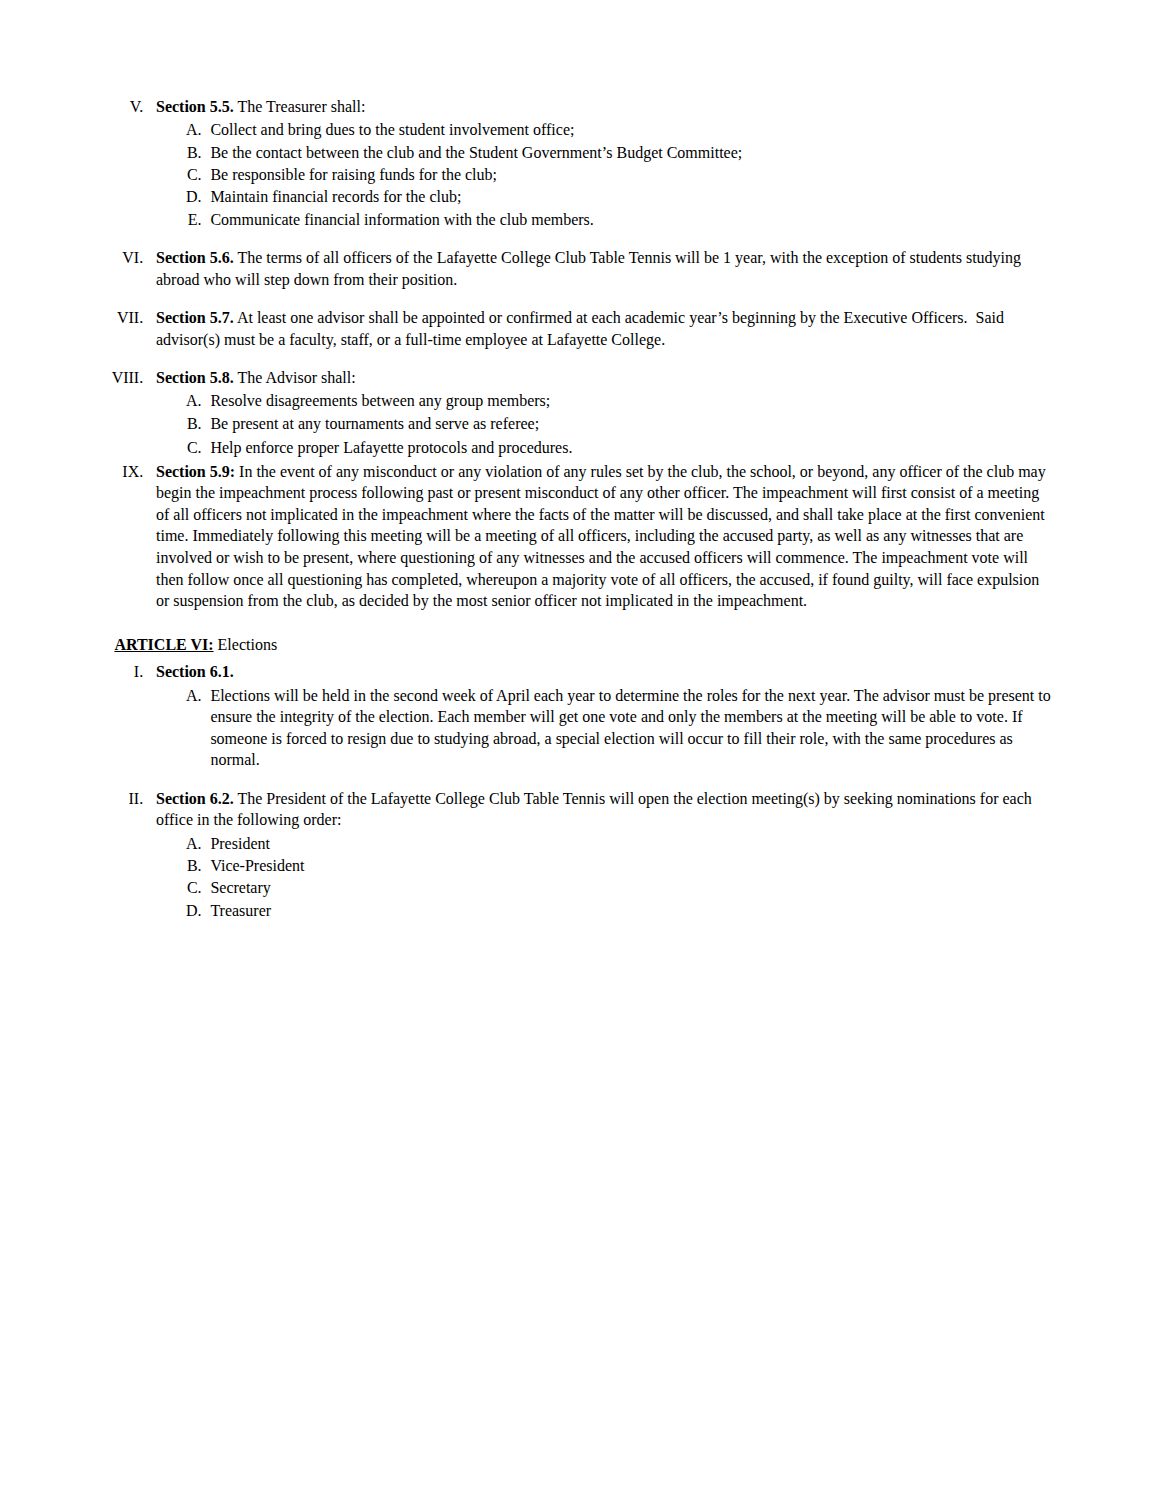Section 5.5. The Treasurer shall:
Collect and bring dues to the student involvement office;
Be the contact between the club and the Student Government’s Budget Committee;
Be responsible for raising funds for the club;
Maintain financial records for the club;
Communicate financial information with the club members.
Section 5.6. The terms of all officers of the Lafayette College Club Table Tennis will be 1 year, with the exception of students studying abroad who will step down from their position.
Section 5.7. At least one advisor shall be appointed or confirmed at each academic year’s beginning by the Executive Officers. Said advisor(s) must be a faculty, staff, or a full-time employee at Lafayette College.
Section 5.8. The Advisor shall:
Resolve disagreements between any group members;
Be present at any tournaments and serve as referee;
Help enforce proper Lafayette protocols and procedures.
Section 5.9: In the event of any misconduct or any violation of any rules set by the club, the school, or beyond, any officer of the club may begin the impeachment process following past or present misconduct of any other officer. The impeachment will first consist of a meeting of all officers not implicated in the impeachment where the facts of the matter will be discussed, and shall take place at the first convenient time. Immediately following this meeting will be a meeting of all officers, including the accused party, as well as any witnesses that are involved or wish to be present, where questioning of any witnesses and the accused officers will commence. The impeachment vote will then follow once all questioning has completed, whereupon a majority vote of all officers, the accused, if found guilty, will face expulsion or suspension from the club, as decided by the most senior officer not implicated in the impeachment.
ARTICLE VI: Elections
Section 6.1.
Elections will be held in the second week of April each year to determine the roles for the next year. The advisor must be present to ensure the integrity of the election. Each member will get one vote and only the members at the meeting will be able to vote. If someone is forced to resign due to studying abroad, a special election will occur to fill their role, with the same procedures as normal.
Section 6.2. The President of the Lafayette College Club Table Tennis will open the election meeting(s) by seeking nominations for each office in the following order:
President
Vice-President
Secretary
Treasurer